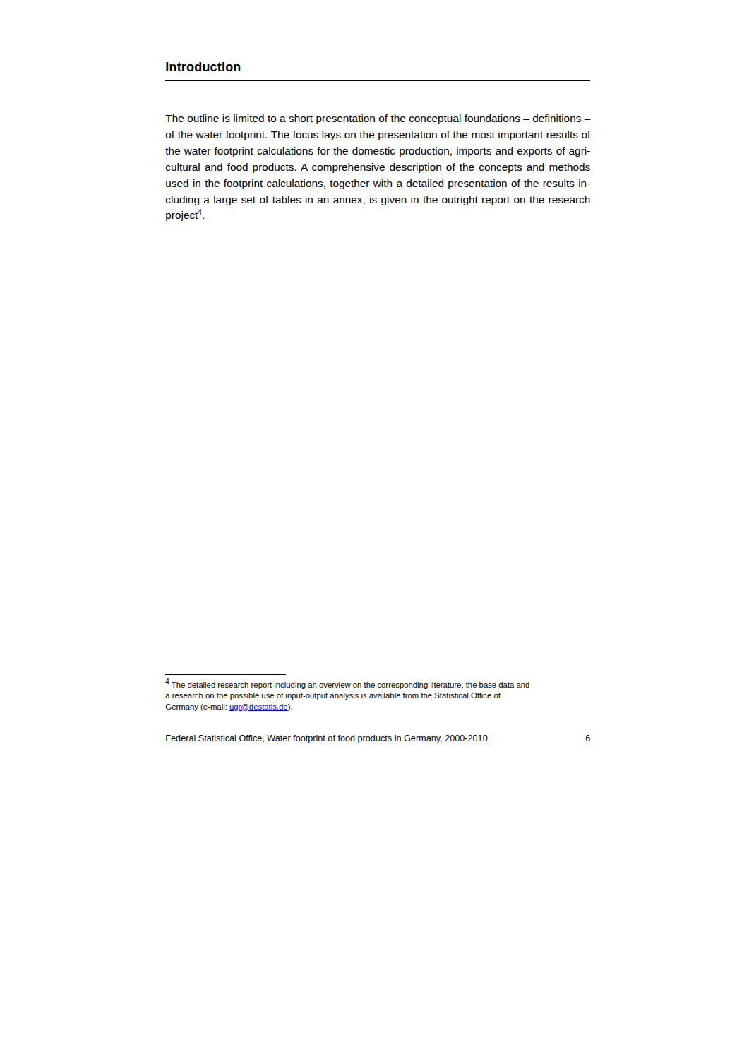Introduction
The outline is limited to a short presentation of the conceptual foundations – definitions – of the water footprint. The focus lays on the presentation of the most important results of the water footprint calculations for the domestic production, imports and exports of agricultural and food products. A comprehensive description of the concepts and methods used in the footprint calculations, together with a detailed presentation of the results including a large set of tables in an annex, is given in the outright report on the research project4.
4 The detailed research report including an overview on the corresponding literature, the base data and a research on the possible use of input-output analysis is available from the Statistical Office of Germany (e-mail: ugr@destatis.de).
Federal Statistical Office, Water footprint of food products in Germany, 2000-2010 6